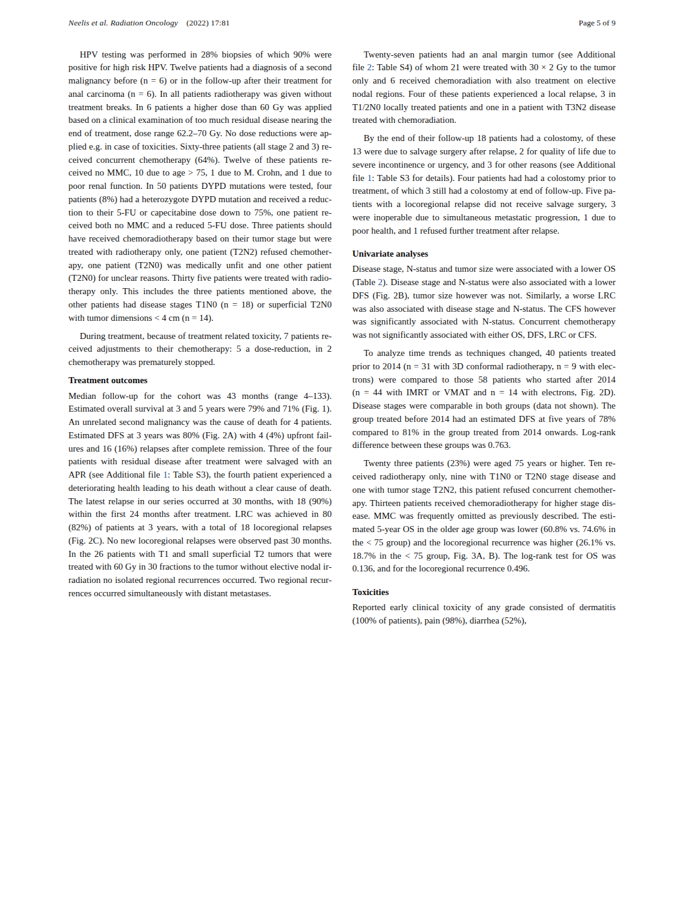Neelis et al. Radiation Oncology (2022) 17:81
Page 5 of 9
HPV testing was performed in 28% biopsies of which 90% were positive for high risk HPV. Twelve patients had a diagnosis of a second malignancy before (n = 6) or in the follow-up after their treatment for anal carcinoma (n = 6). In all patients radiotherapy was given without treatment breaks. In 6 patients a higher dose than 60 Gy was applied based on a clinical examination of too much residual disease nearing the end of treatment, dose range 62.2–70 Gy. No dose reductions were applied e.g. in case of toxicities. Sixty-three patients (all stage 2 and 3) received concurrent chemotherapy (64%). Twelve of these patients received no MMC, 10 due to age > 75, 1 due to M. Crohn, and 1 due to poor renal function. In 50 patients DYPD mutations were tested, four patients (8%) had a heterozygote DYPD mutation and received a reduction to their 5-FU or capecitabine dose down to 75%, one patient received both no MMC and a reduced 5-FU dose. Three patients should have received chemoradiotherapy based on their tumor stage but were treated with radiotherapy only, one patient (T2N2) refused chemotherapy, one patient (T2N0) was medically unfit and one other patient (T2N0) for unclear reasons. Thirty five patients were treated with radiotherapy only. This includes the three patients mentioned above, the other patients had disease stages T1N0 (n = 18) or superficial T2N0 with tumor dimensions < 4 cm (n = 14).
During treatment, because of treatment related toxicity, 7 patients received adjustments to their chemotherapy: 5 a dose-reduction, in 2 chemotherapy was prematurely stopped.
Treatment outcomes
Median follow-up for the cohort was 43 months (range 4–133). Estimated overall survival at 3 and 5 years were 79% and 71% (Fig. 1). An unrelated second malignancy was the cause of death for 4 patients. Estimated DFS at 3 years was 80% (Fig. 2A) with 4 (4%) upfront failures and 16 (16%) relapses after complete remission. Three of the four patients with residual disease after treatment were salvaged with an APR (see Additional file 1: Table S3), the fourth patient experienced a deteriorating health leading to his death without a clear cause of death. The latest relapse in our series occurred at 30 months, with 18 (90%) within the first 24 months after treatment. LRC was achieved in 80 (82%) of patients at 3 years, with a total of 18 locoregional relapses (Fig. 2C). No new locoregional relapses were observed past 30 months. In the 26 patients with T1 and small superficial T2 tumors that were treated with 60 Gy in 30 fractions to the tumor without elective nodal irradiation no isolated regional recurrences occurred. Two regional recurrences occurred simultaneously with distant metastases.
Twenty-seven patients had an anal margin tumor (see Additional file 2: Table S4) of whom 21 were treated with 30 × 2 Gy to the tumor only and 6 received chemoradiation with also treatment on elective nodal regions. Four of these patients experienced a local relapse, 3 in T1/2N0 locally treated patients and one in a patient with T3N2 disease treated with chemoradiation.
By the end of their follow-up 18 patients had a colostomy, of these 13 were due to salvage surgery after relapse, 2 for quality of life due to severe incontinence or urgency, and 3 for other reasons (see Additional file 1: Table S3 for details). Four patients had had a colostomy prior to treatment, of which 3 still had a colostomy at end of follow-up. Five patients with a locoregional relapse did not receive salvage surgery, 3 were inoperable due to simultaneous metastatic progression, 1 due to poor health, and 1 refused further treatment after relapse.
Univariate analyses
Disease stage, N-status and tumor size were associated with a lower OS (Table 2). Disease stage and N-status were also associated with a lower DFS (Fig. 2B), tumor size however was not. Similarly, a worse LRC was also associated with disease stage and N-status. The CFS however was significantly associated with N-status. Concurrent chemotherapy was not significantly associated with either OS, DFS, LRC or CFS.
To analyze time trends as techniques changed, 40 patients treated prior to 2014 (n = 31 with 3D conformal radiotherapy, n = 9 with electrons) were compared to those 58 patients who started after 2014 (n = 44 with IMRT or VMAT and n = 14 with electrons, Fig. 2D). Disease stages were comparable in both groups (data not shown). The group treated before 2014 had an estimated DFS at five years of 78% compared to 81% in the group treated from 2014 onwards. Log-rank difference between these groups was 0.763.
Twenty three patients (23%) were aged 75 years or higher. Ten received radiotherapy only, nine with T1N0 or T2N0 stage disease and one with tumor stage T2N2, this patient refused concurrent chemotherapy. Thirteen patients received chemoradiotherapy for higher stage disease. MMC was frequently omitted as previously described. The estimated 5-year OS in the older age group was lower (60.8% vs. 74.6% in the < 75 group) and the locoregional recurrence was higher (26.1% vs. 18.7% in the < 75 group, Fig. 3A, B). The log-rank test for OS was 0.136, and for the locoregional recurrence 0.496.
Toxicities
Reported early clinical toxicity of any grade consisted of dermatitis (100% of patients), pain (98%), diarrhea (52%),